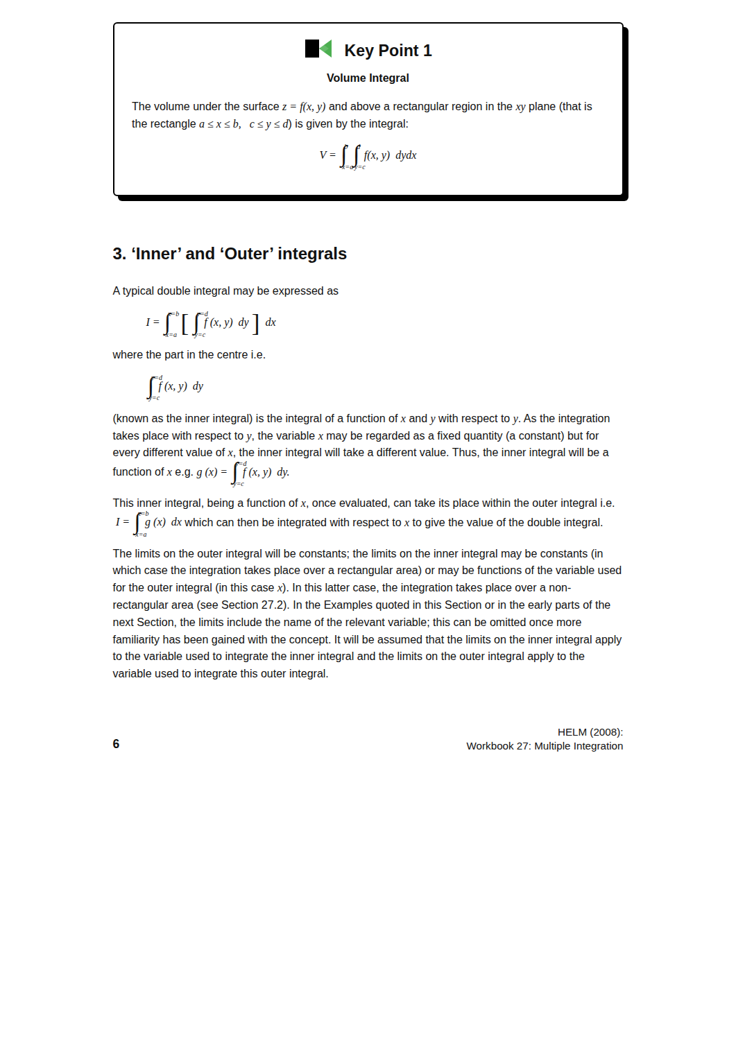Key Point 1
Volume Integral
The volume under the surface z = f(x, y) and above a rectangular region in the xy plane (that is the rectangle a ≤ x ≤ b, c ≤ y ≤ d) is given by the integral:
V = ∫bx=a ∫dy=c f(x, y) dydx
3. ‘Inner’ and ‘Outer’ integrals
A typical double integral may be expressed as
I = ∫x=b x=a [ ∫y=d y=c f (x, y) dy ] dx
where the part in the centre i.e.
∫y=d y=c f (x, y) dy
(known as the inner integral) is the integral of a function of x and y with respect to y. As the integration takes place with respect to y, the variable x may be regarded as a fixed quantity (a constant) but for every different value of x, the inner integral will take a different value. Thus, the inner integral will be a function of x e.g. g (x) = ∫y=d y=c f (x, y) dy.
This inner integral, being a function of x, once evaluated, can take its place within the outer integral i.e. I = ∫x=b x=a g (x) dx which can then be integrated with respect to x to give the value of the double integral.
The limits on the outer integral will be constants; the limits on the inner integral may be constants (in which case the integration takes place over a rectangular area) or may be functions of the variable used for the outer integral (in this case x). In this latter case, the integration takes place over a non-rectangular area (see Section 27.2). In the Examples quoted in this Section or in the early parts of the next Section, the limits include the name of the relevant variable; this can be omitted once more familiarity has been gained with the concept. It will be assumed that the limits on the inner integral apply to the variable used to integrate the inner integral and the limits on the outer integral apply to the variable used to integrate this outer integral.
6
HELM (2008):
Workbook 27: Multiple Integration